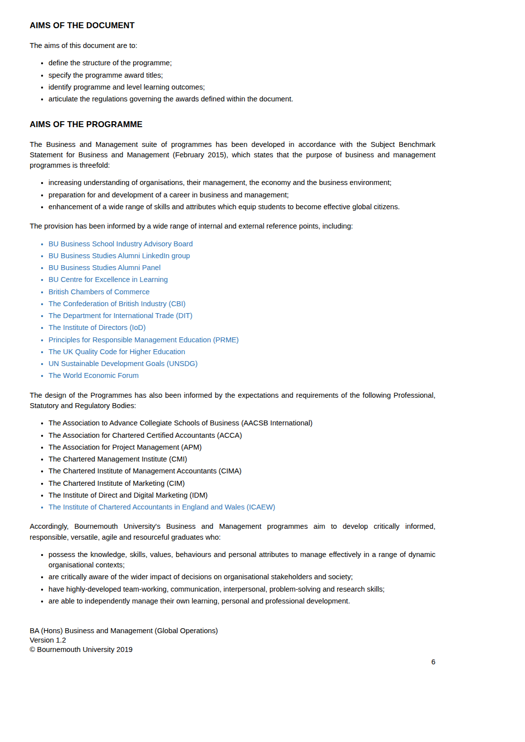AIMS OF THE DOCUMENT
The aims of this document are to:
define the structure of the programme;
specify the programme award titles;
identify programme and level learning outcomes;
articulate the regulations governing the awards defined within the document.
AIMS OF THE PROGRAMME
The Business and Management suite of programmes has been developed in accordance with the Subject Benchmark Statement for Business and Management (February 2015), which states that the purpose of business and management programmes is threefold:
increasing understanding of organisations, their management, the economy and the business environment;
preparation for and development of a career in business and management;
enhancement of a wide range of skills and attributes which equip students to become effective global citizens.
The provision has been informed by a wide range of internal and external reference points, including:
BU Business School Industry Advisory Board
BU Business Studies Alumni LinkedIn group
BU Business Studies Alumni Panel
BU Centre for Excellence in Learning
British Chambers of Commerce
The Confederation of British Industry (CBI)
The Department for International Trade (DIT)
The Institute of Directors (IoD)
Principles for Responsible Management Education (PRME)
The UK Quality Code for Higher Education
UN Sustainable Development Goals (UNSDG)
The World Economic Forum
The design of the Programmes has also been informed by the expectations and requirements of the following Professional, Statutory and Regulatory Bodies:
The Association to Advance Collegiate Schools of Business (AACSB International)
The Association for Chartered Certified Accountants (ACCA)
The Association for Project Management (APM)
The Chartered Management Institute (CMI)
The Chartered Institute of Management Accountants (CIMA)
The Chartered Institute of Marketing (CIM)
The Institute of Direct and Digital Marketing (IDM)
The Institute of Chartered Accountants in England and Wales (ICAEW)
Accordingly, Bournemouth University's Business and Management programmes aim to develop critically informed, responsible, versatile, agile and resourceful graduates who:
possess the knowledge, skills, values, behaviours and personal attributes to manage effectively in a range of dynamic organisational contexts;
are critically aware of the wider impact of decisions on organisational stakeholders and society;
have highly-developed team-working, communication, interpersonal, problem-solving and research skills;
are able to independently manage their own learning, personal and professional development.
BA (Hons) Business and Management (Global Operations)
Version 1.2
© Bournemouth University 2019
6